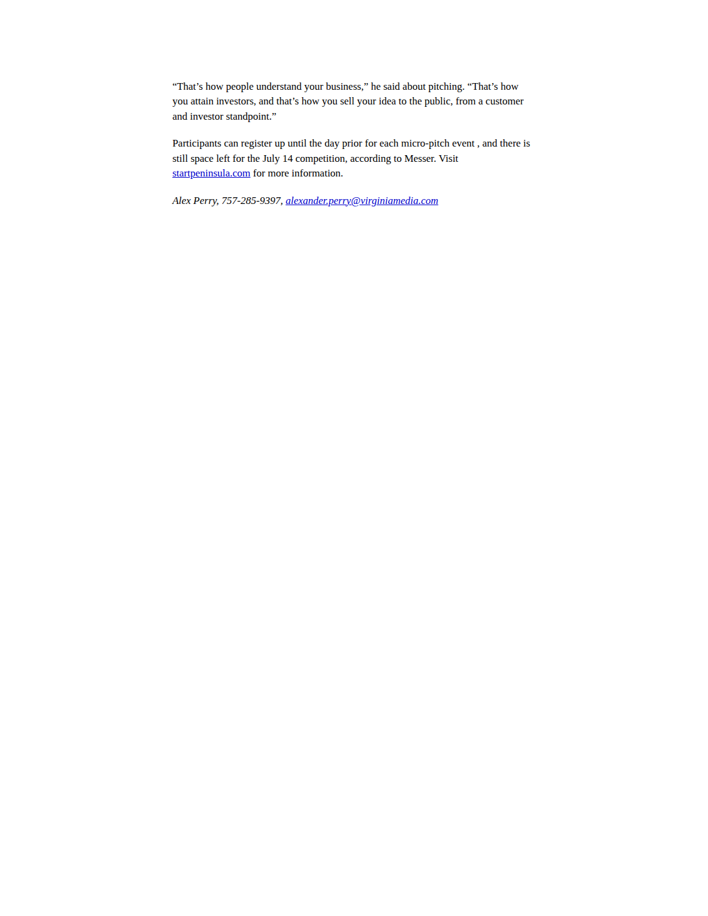“That’s how people understand your business,” he said about pitching. “That’s how you attain investors, and that’s how you sell your idea to the public, from a customer and investor standpoint.”
Participants can register up until the day prior for each micro-pitch event , and there is still space left for the July 14 competition, according to Messer. Visit startpeninsula.com for more information.
Alex Perry, 757-285-9397, alexander.perry@virginiamedia.com